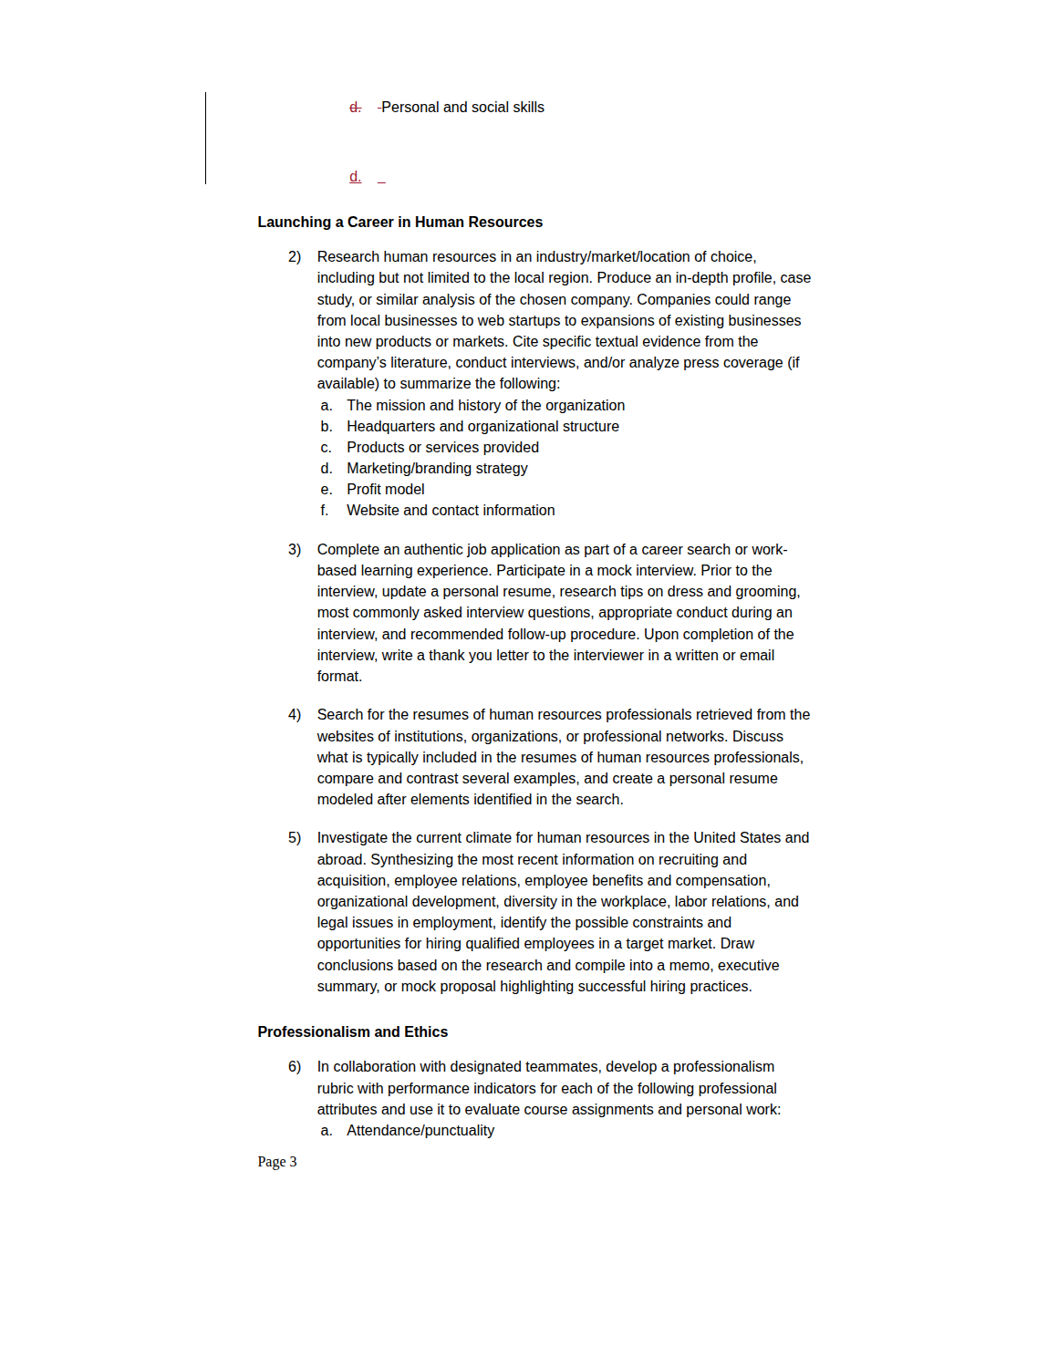d. Personal and social skills
d.
Launching a Career in Human Resources
2) Research human resources in an industry/market/location of choice, including but not limited to the local region. Produce an in-depth profile, case study, or similar analysis of the chosen company. Companies could range from local businesses to web startups to expansions of existing businesses into new products or markets. Cite specific textual evidence from the company’s literature, conduct interviews, and/or analyze press coverage (if available) to summarize the following:
a. The mission and history of the organization
b. Headquarters and organizational structure
c. Products or services provided
d. Marketing/branding strategy
e. Profit model
f. Website and contact information
3) Complete an authentic job application as part of a career search or work-based learning experience. Participate in a mock interview. Prior to the interview, update a personal resume, research tips on dress and grooming, most commonly asked interview questions, appropriate conduct during an interview, and recommended follow-up procedure. Upon completion of the interview, write a thank you letter to the interviewer in a written or email format.
4) Search for the resumes of human resources professionals retrieved from the websites of institutions, organizations, or professional networks. Discuss what is typically included in the resumes of human resources professionals, compare and contrast several examples, and create a personal resume modeled after elements identified in the search.
5) Investigate the current climate for human resources in the United States and abroad. Synthesizing the most recent information on recruiting and acquisition, employee relations, employee benefits and compensation, organizational development, diversity in the workplace, labor relations, and legal issues in employment, identify the possible constraints and opportunities for hiring qualified employees in a target market. Draw conclusions based on the research and compile into a memo, executive summary, or mock proposal highlighting successful hiring practices.
Professionalism and Ethics
6) In collaboration with designated teammates, develop a professionalism rubric with performance indicators for each of the following professional attributes and use it to evaluate course assignments and personal work:
a. Attendance/punctuality
Page 3